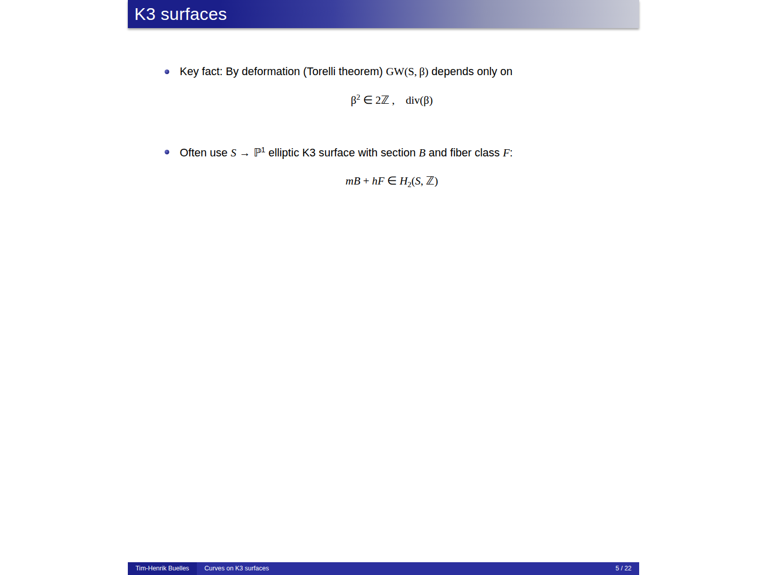K3 surfaces
Key fact: By deformation (Torelli theorem) GW(S, β) depends only on
β2 ∈ 2ℤ , div(β)
Often use S → ℙ1 elliptic K3 surface with section B and fiber class F:
mB + hF ∈ H2(S, ℤ)
Tim-Henrik Buelles
Curves on K3 surfaces
5 / 22